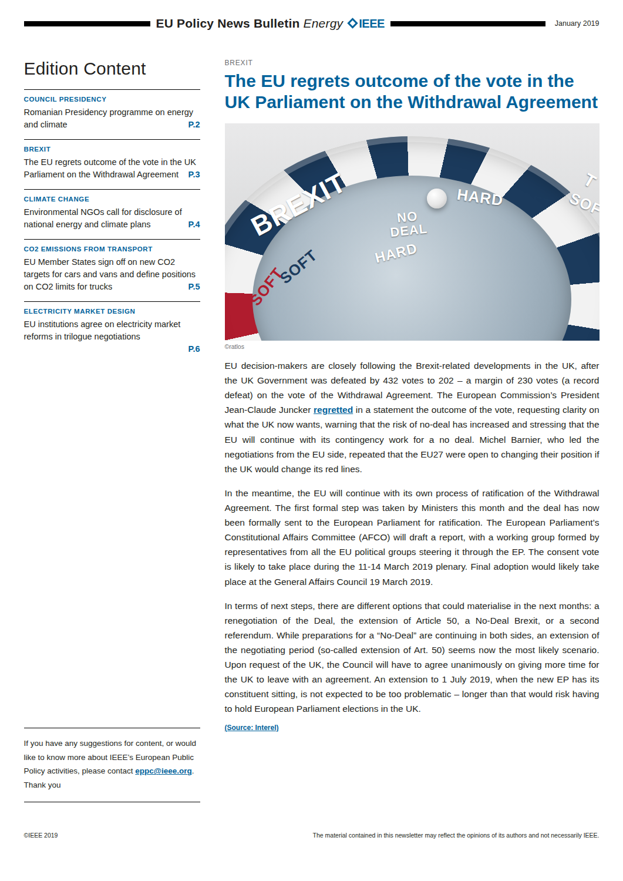EU Policy News Bulletin Energy
IEEE
January 2019
Edition Content
Council Presidency
Romanian Presidency programme on energy and climate P.2
Brexit
The EU regrets outcome of the vote in the UK Parliament on the Withdrawal Agreement P.3
Climate Change
Environmental NGOs call for disclosure of national energy and climate plans P.4
CO2 Emissions from Transport
EU Member States sign off on new CO2 targets for cars and vans and define positions on CO2 limits for trucks P.5
Electricity Market Design
EU institutions agree on electricity market reforms in trilogue negotiations P.6
If you have any suggestions for content, or would like to know more about IEEE’s European Public Policy activities, please contact eppc@ieee.org. Thank you
Brexit
The EU regrets outcome of the vote in the UK Parliament on the Withdrawal Agreement
BREXIT
NO
DEAL
HARD
SOFT
SOF
T
SOFT
HARD
D SOFT
©ratlos
EU decision-makers are closely following the Brexit-related developments in the UK, after the UK Government was defeated by 432 votes to 202 – a margin of 230 votes (a record defeat) on the vote of the Withdrawal Agreement. The European Commission’s President Jean-Claude Juncker regretted in a statement the outcome of the vote, requesting clarity on what the UK now wants, warning that the risk of no-deal has increased and stressing that the EU will continue with its contingency work for a no deal. Michel Barnier, who led the negotiations from the EU side, repeated that the EU27 were open to changing their position if the UK would change its red lines.
In the meantime, the EU will continue with its own process of ratification of the Withdrawal Agreement. The first formal step was taken by Ministers this month and the deal has now been formally sent to the European Parliament for ratification. The European Parliament’s Constitutional Affairs Committee (AFCO) will draft a report, with a working group formed by representatives from all the EU political groups steering it through the EP. The consent vote is likely to take place during the 11-14 March 2019 plenary. Final adoption would likely take place at the General Affairs Council 19 March 2019.
In terms of next steps, there are different options that could materialise in the next months: a renegotiation of the Deal, the extension of Article 50, a No-Deal Brexit, or a second referendum. While preparations for a “No-Deal” are continuing in both sides, an extension of the negotiating period (so-called extension of Art. 50) seems now the most likely scenario. Upon request of the UK, the Council will have to agree unanimously on giving more time for the UK to leave with an agreement. An extension to 1 July 2019, when the new EP has its constituent sitting, is not expected to be too problematic – longer than that would risk having to hold European Parliament elections in the UK.
(Source: Interel)
©IEEE 2019
The material contained in this newsletter may reflect the opinions of its authors and not necessarily IEEE.